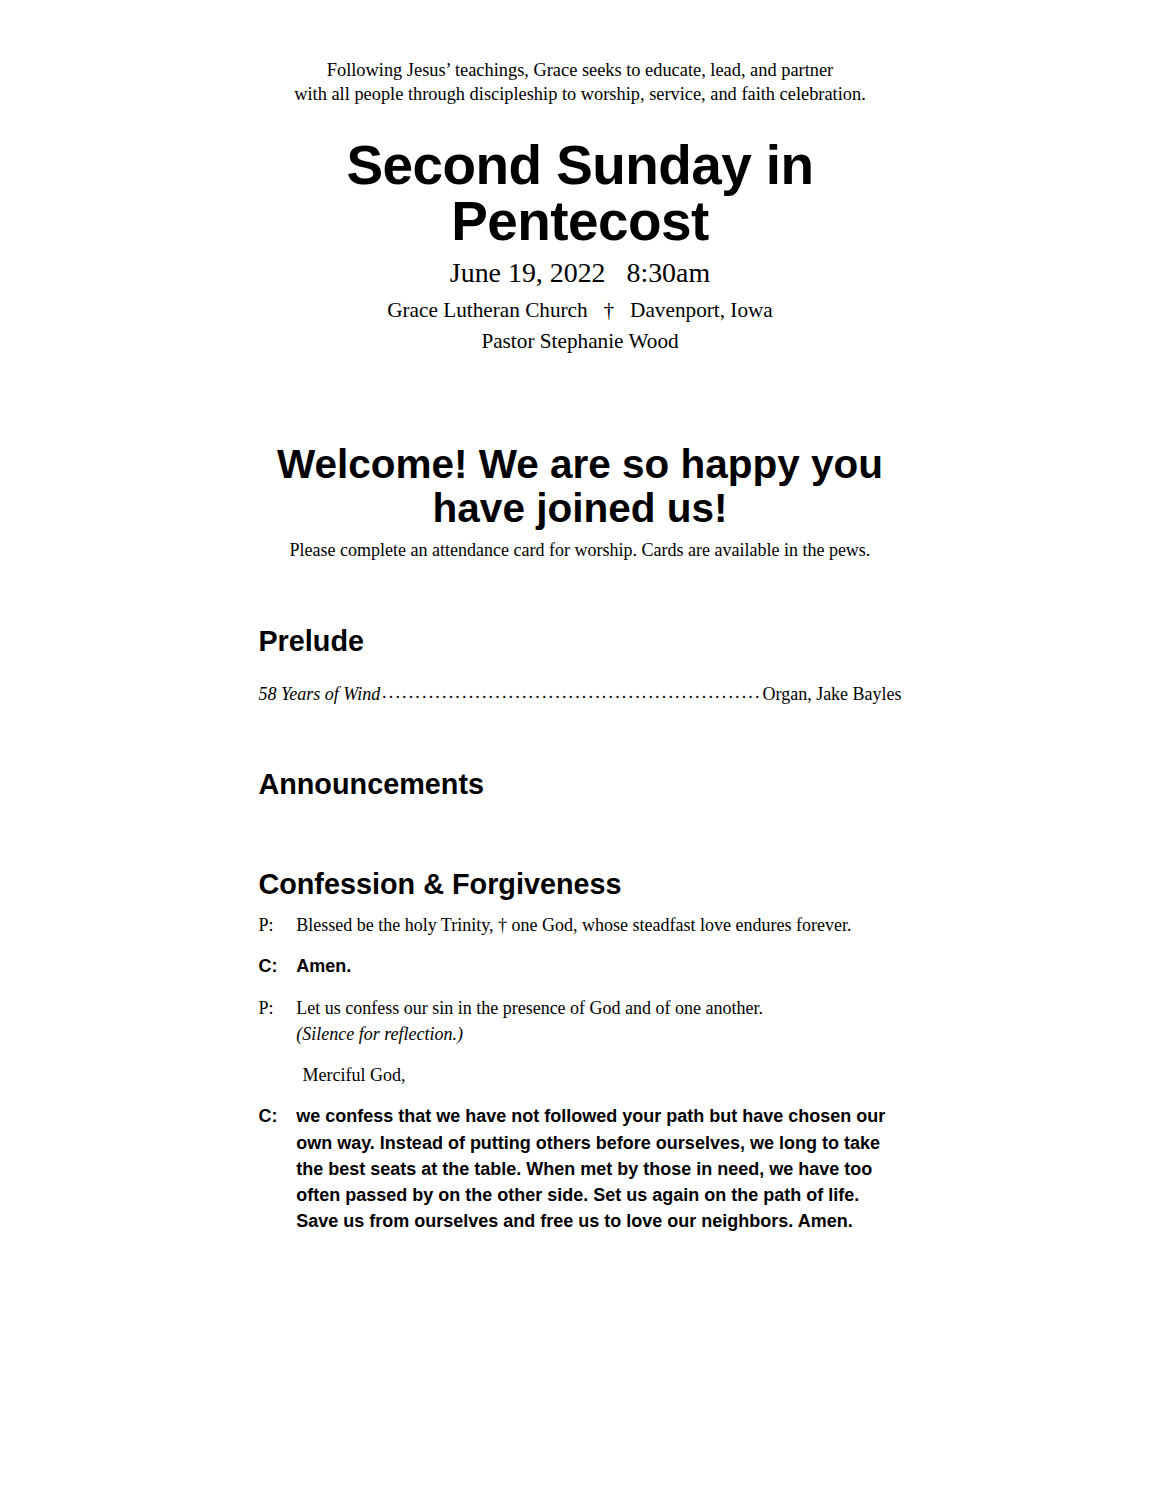Following Jesus’ teachings, Grace seeks to educate, lead, and partner
with all people through discipleship to worship, service, and faith celebration.
Second Sunday in Pentecost
June 19, 2022 8:30am
Grace Lutheran Church † Davenport, Iowa
Pastor Stephanie Wood
Welcome! We are so happy you have joined us!
Please complete an attendance card for worship. Cards are available in the pews.
Prelude
58 Years of Wind .................................................................................................................. Organ, Jake Bayles
Announcements
Confession & Forgiveness
P:
Blessed be the holy Trinity, † one God, whose steadfast love endures forever.
C:
Amen.
P:
Let us confess our sin in the presence of God and of one another. (Silence for reflection.) Merciful God,
C:
we confess that we have not followed your path but have chosen our own way. Instead of putting others before ourselves, we long to take the best seats at the table. When met by those in need, we have too often passed by on the other side. Set us again on the path of life. Save us from ourselves and free us to love our neighbors. Amen.